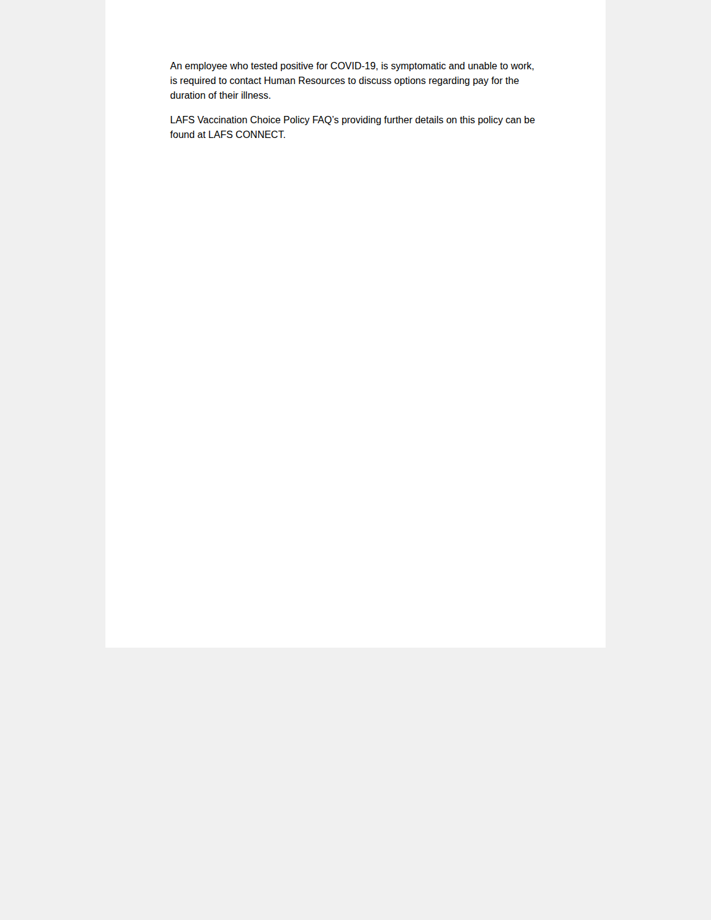An employee who tested positive for COVID-19, is symptomatic and unable to work, is required to contact Human Resources to discuss options regarding pay for the duration of their illness.
LAFS Vaccination Choice Policy FAQ’s providing further details on this policy can be found at LAFS CONNECT.